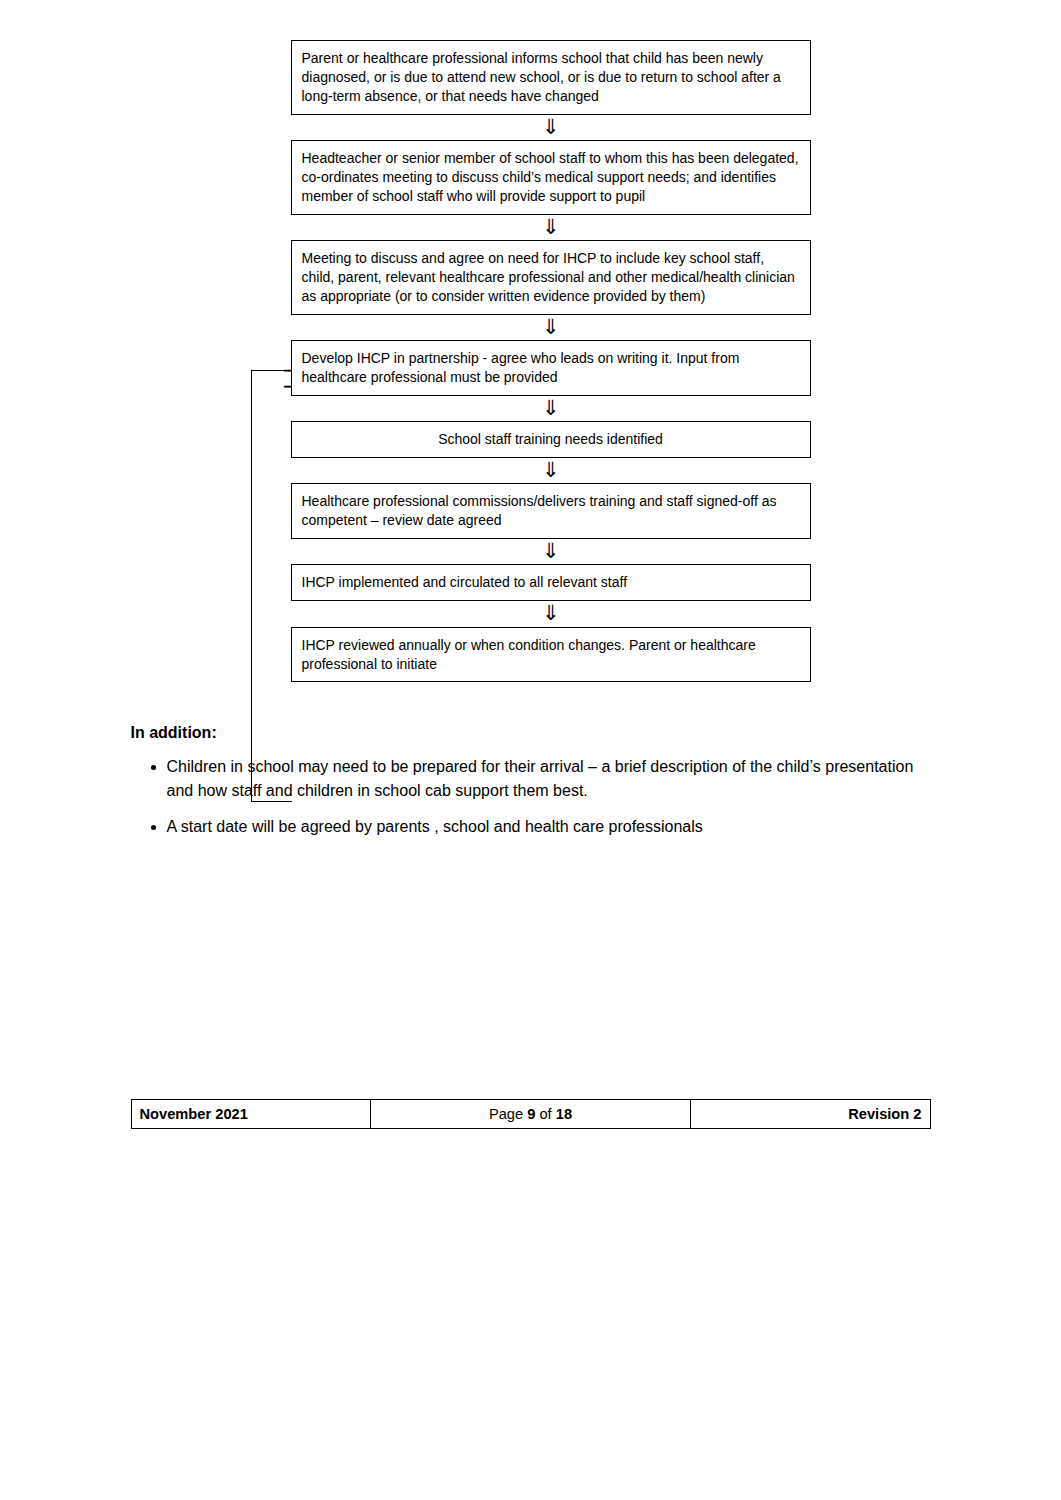➞
➞
Parent or healthcare professional informs school that child has been newly diagnosed, or is due to attend new school, or is due to return to school after a long-term absence, or that needs have changed
Headteacher or senior member of school staff to whom this has been delegated, co-ordinates meeting to discuss child’s medical support needs; and identifies member of school staff who will provide support to pupil
Meeting to discuss and agree on need for IHCP to include key school staff, child, parent, relevant healthcare professional and other medical/health clinician as appropriate (or to consider written evidence provided by them)
Develop IHCP in partnership - agree who leads on writing it. Input from healthcare professional must be provided
School staff training needs identified
Healthcare professional commissions/delivers training and staff signed-off as competent – review date agreed
IHCP implemented and circulated to all relevant staff
IHCP reviewed annually or when condition changes. Parent or healthcare professional to initiate
In addition:
Children in school may need to be prepared for their arrival – a brief description of the child’s presentation and how staff and children in school cab support them best.
A start date will be agreed by parents , school and health care professionals
| November 2021 | Page 9 of 18 | Revision 2 |